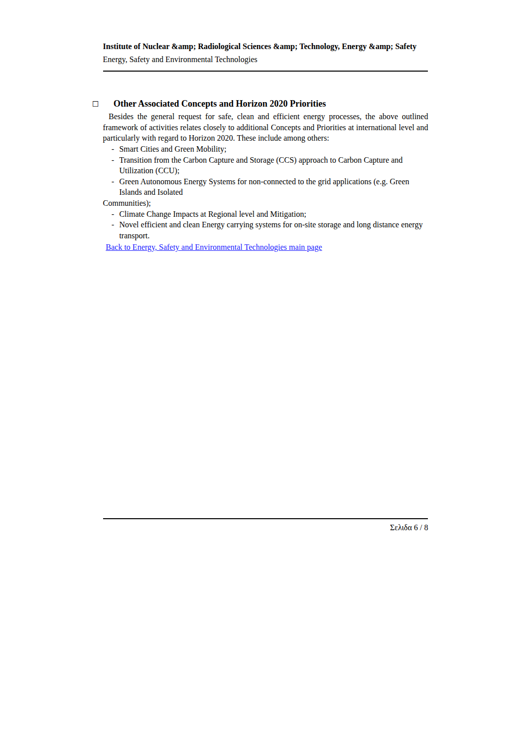Institute of Nuclear &amp; Radiological Sciences &amp; Technology, Energy &amp; Safety
Energy, Safety and Environmental Technologies
☐Other Associated Concepts and Horizon 2020 Priorities
Besides the general request for safe, clean and efficient energy processes, the above outlined framework of activities relates closely to additional Concepts and Priorities at international level and particularly with regard to Horizon 2020. These include among others:
Smart Cities and Green Mobility;
Transition from the Carbon Capture and Storage (CCS) approach to Carbon Capture and Utilization (CCU);
Green Autonomous Energy Systems for non-connected to the grid applications (e.g. Green Islands and Isolated
Communities);
Climate Change Impacts at Regional level and Mitigation;
Novel efficient and clean Energy carrying systems for on-site storage and long distance energy transport.
Back to Energy, Safety and Environmental Technologies main page
Σελιδα 6 / 8